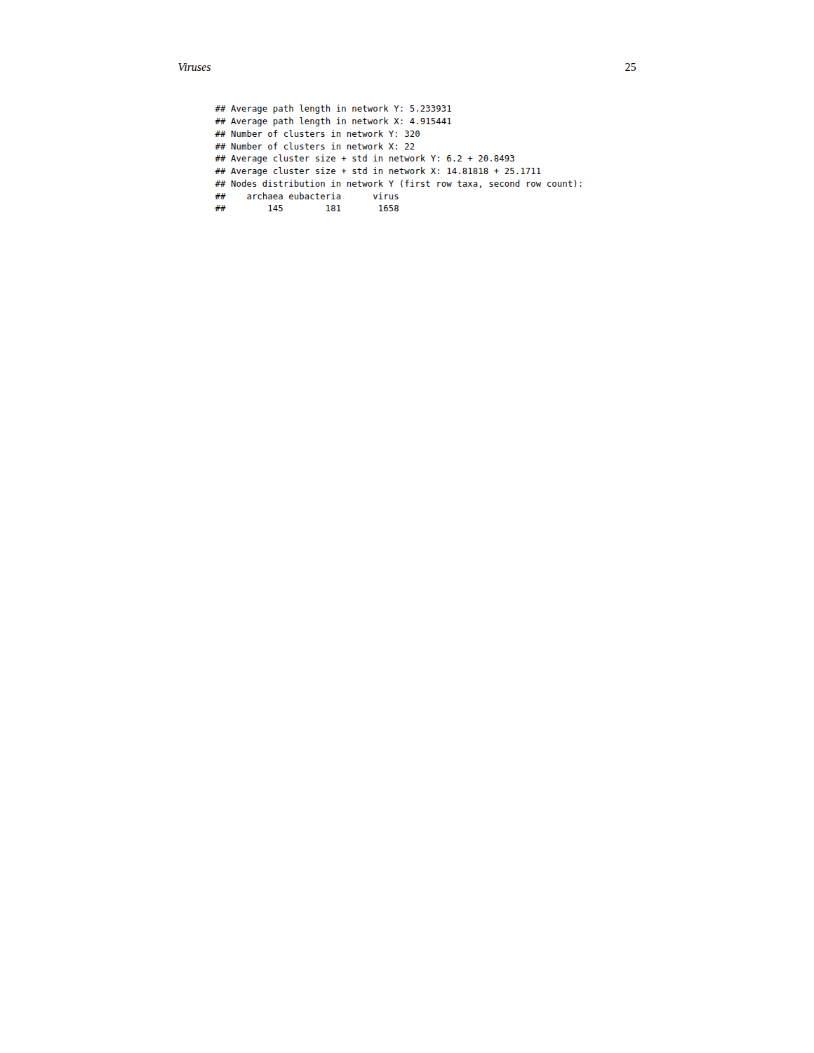Viruses 25
## Average path length in network Y: 5.233931
## Average path length in network X: 4.915441
## Number of clusters in network Y: 320
## Number of clusters in network X: 22
## Average cluster size + std in network Y: 6.2 + 20.8493
## Average cluster size + std in network X: 14.81818 + 25.1711
## Nodes distribution in network Y (first row taxa, second row count):
##    archaea eubacteria      virus
##        145        181       1658